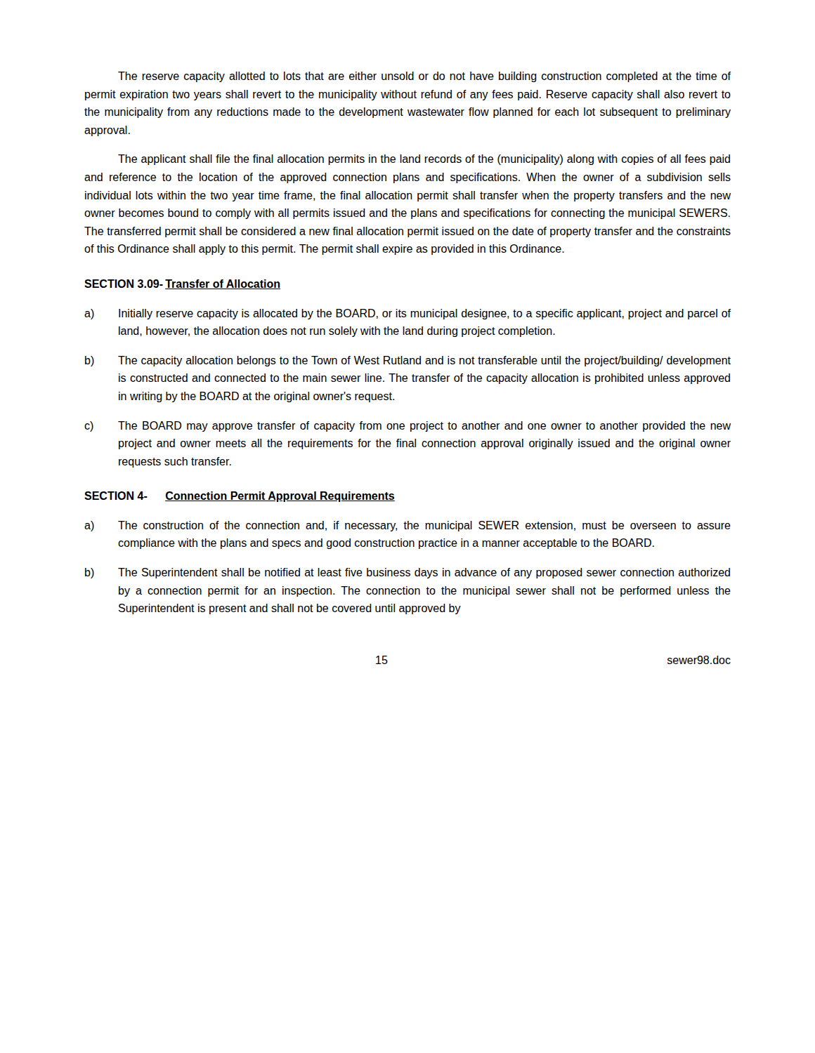The reserve capacity allotted to lots that are either unsold or do not have building construction completed at the time of permit expiration two years shall revert to the municipality without refund of any fees paid. Reserve capacity shall also revert to the municipality from any reductions made to the development wastewater flow planned for each lot subsequent to preliminary approval.
The applicant shall file the final allocation permits in the land records of the (municipality) along with copies of all fees paid and reference to the location of the approved connection plans and specifications. When the owner of a subdivision sells individual lots within the two year time frame, the final allocation permit shall transfer when the property transfers and the new owner becomes bound to comply with all permits issued and the plans and specifications for connecting the municipal SEWERS. The transferred permit shall be considered a new final allocation permit issued on the date of property transfer and the constraints of this Ordinance shall apply to this permit. The permit shall expire as provided in this Ordinance.
SECTION 3.09-Transfer of Allocation
a)
Initially reserve capacity is allocated by the BOARD, or its municipal designee, to a specific applicant, project and parcel of land, however, the allocation does not run solely with the land during project completion.
b)
The capacity allocation belongs to the Town of West Rutland and is not transferable until the project/building/ development is constructed and connected to the main sewer line. The transfer of the capacity allocation is prohibited unless approved in writing by the BOARD at the original owner's request.
c)
The BOARD may approve transfer of capacity from one project to another and one owner to another provided the new project and owner meets all the requirements for the final connection approval originally issued and the original owner requests such transfer.
SECTION 4-Connection Permit Approval Requirements
a)
The construction of the connection and, if necessary, the municipal SEWER extension, must be overseen to assure compliance with the plans and specs and good construction practice in a manner acceptable to the BOARD.
b)
The Superintendent shall be notified at least five business days in advance of any proposed sewer connection authorized by a connection permit for an inspection. The connection to the municipal sewer shall not be performed unless the Superintendent is present and shall not be covered until approved by
15 sewer98.doc